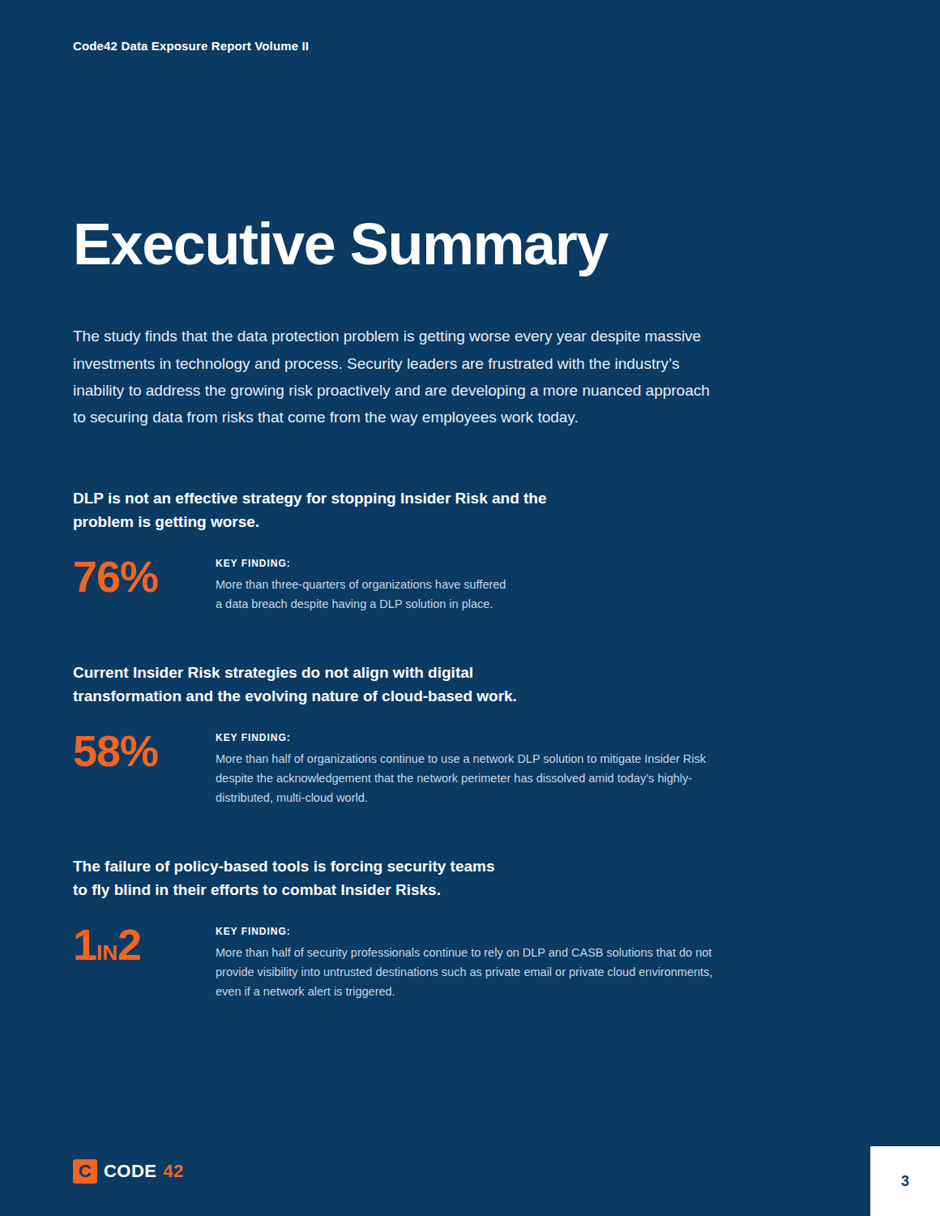Code42 Data Exposure Report Volume II
Executive Summary
The study finds that the data protection problem is getting worse every year despite massive investments in technology and process. Security leaders are frustrated with the industry’s inability to address the growing risk proactively and are developing a more nuanced approach to securing data from risks that come from the way employees work today.
DLP is not an effective strategy for stopping Insider Risk and the
problem is getting worse.
76%
Key Finding:
More than three-quarters of organizations have suffered
a data breach despite having a DLP solution in place.
Current Insider Risk strategies do not align with digital
transformation and the evolving nature of cloud-based work.
58%
Key Finding:
More than half of organizations continue to use a network DLP solution to mitigate Insider Risk despite the acknowledgement that the network perimeter has dissolved amid today’s highly-distributed, multi-cloud world.
The failure of policy-based tools is forcing security teams
to fly blind in their efforts to combat Insider Risks.
1IN2
Key Finding:
More than half of security professionals continue to rely on DLP and CASB solutions that do not provide visibility into untrusted destinations such as private email or private cloud environments, even if a network alert is triggered.
CCODE42
3